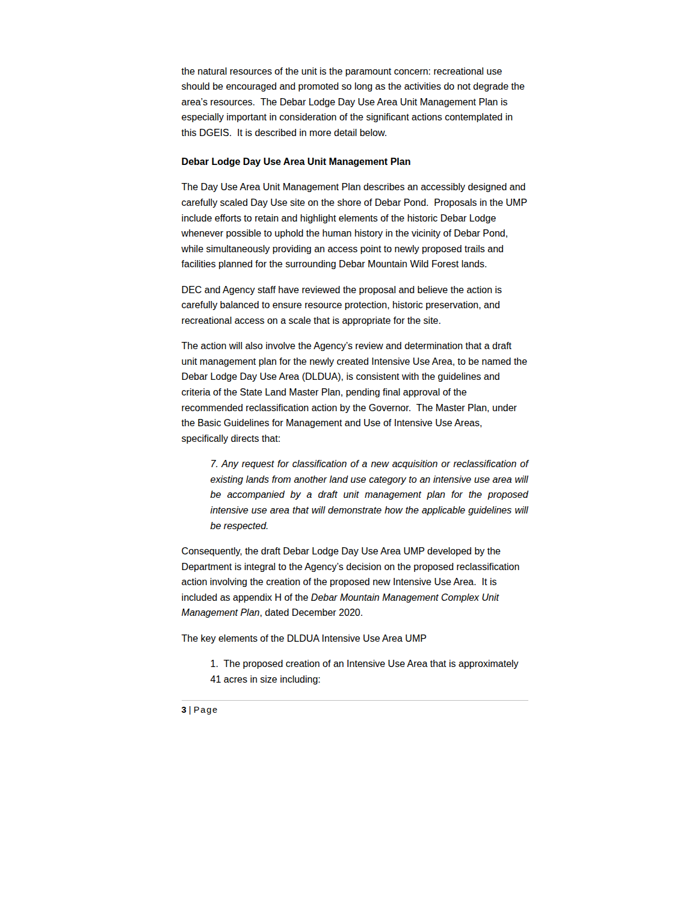the natural resources of the unit is the paramount concern: recreational use should be encouraged and promoted so long as the activities do not degrade the area’s resources. The Debar Lodge Day Use Area Unit Management Plan is especially important in consideration of the significant actions contemplated in this DGEIS. It is described in more detail below.
Debar Lodge Day Use Area Unit Management Plan
The Day Use Area Unit Management Plan describes an accessibly designed and carefully scaled Day Use site on the shore of Debar Pond. Proposals in the UMP include efforts to retain and highlight elements of the historic Debar Lodge whenever possible to uphold the human history in the vicinity of Debar Pond, while simultaneously providing an access point to newly proposed trails and facilities planned for the surrounding Debar Mountain Wild Forest lands.
DEC and Agency staff have reviewed the proposal and believe the action is carefully balanced to ensure resource protection, historic preservation, and recreational access on a scale that is appropriate for the site.
The action will also involve the Agency’s review and determination that a draft unit management plan for the newly created Intensive Use Area, to be named the Debar Lodge Day Use Area (DLDUA), is consistent with the guidelines and criteria of the State Land Master Plan, pending final approval of the recommended reclassification action by the Governor. The Master Plan, under the Basic Guidelines for Management and Use of Intensive Use Areas, specifically directs that:
7. Any request for classification of a new acquisition or reclassification of existing lands from another land use category to an intensive use area will be accompanied by a draft unit management plan for the proposed intensive use area that will demonstrate how the applicable guidelines will be respected.
Consequently, the draft Debar Lodge Day Use Area UMP developed by the Department is integral to the Agency’s decision on the proposed reclassification action involving the creation of the proposed new Intensive Use Area. It is included as appendix H of the Debar Mountain Management Complex Unit Management Plan, dated December 2020.
The key elements of the DLDUA Intensive Use Area UMP
1. The proposed creation of an Intensive Use Area that is approximately 41 acres in size including:
3 | Page